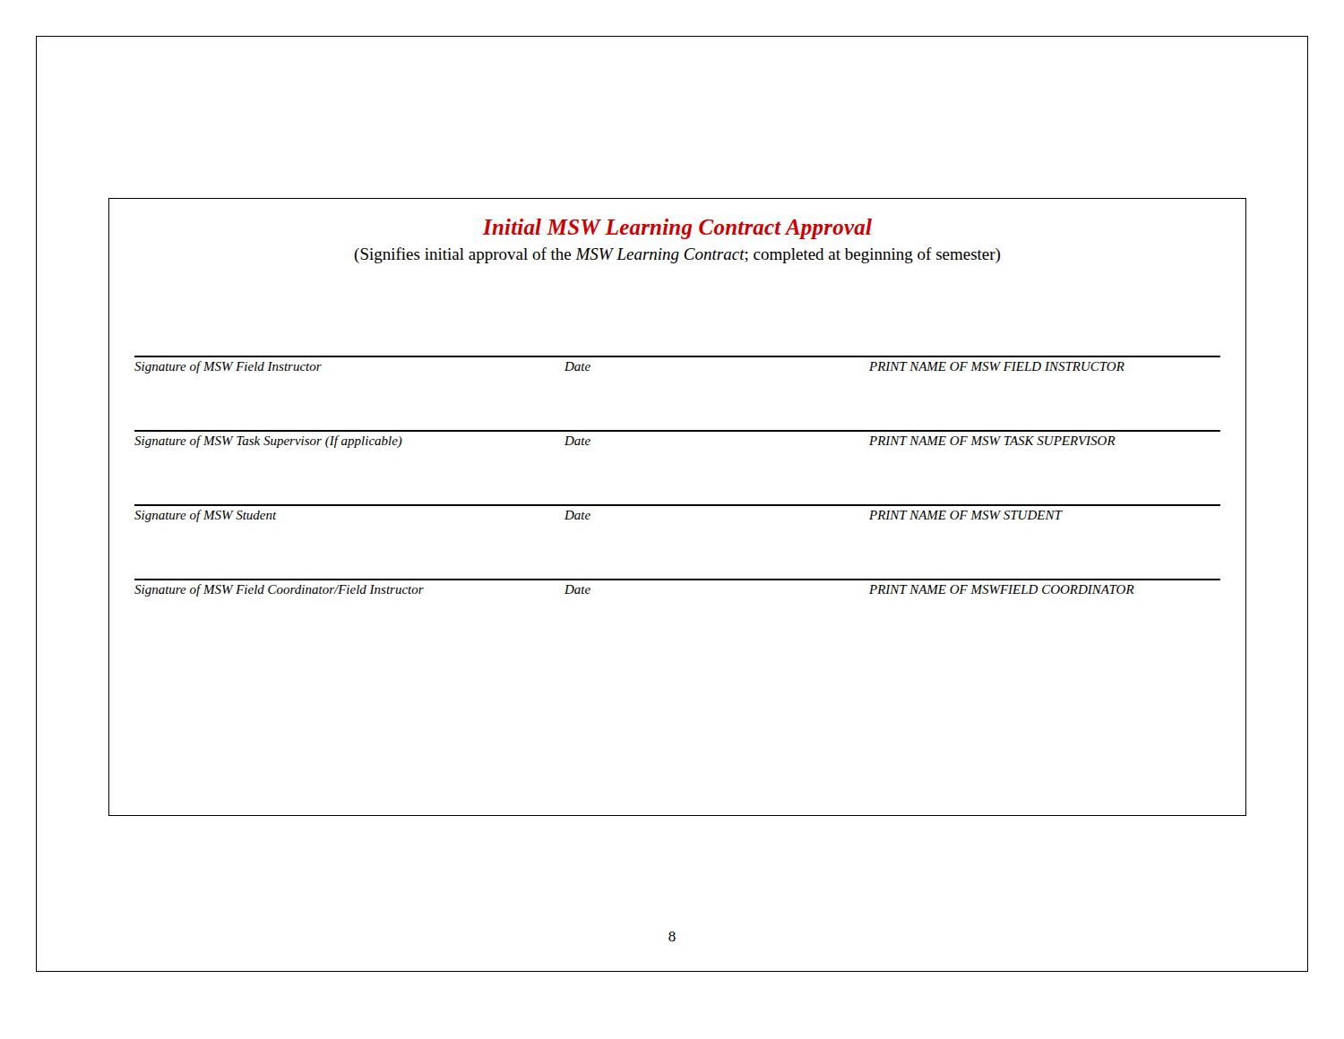Initial MSW Learning Contract Approval
(Signifies initial approval of the MSW Learning Contract; completed at beginning of semester)
Signature of MSW Field Instructor Date Print name of MSW Field Instructor
Signature of MSW Task Supervisor (If applicable) Date Print name of MSW Task Supervisor
Signature of MSW Student Date Print name of MSW Student
Signature of MSW Field Coordinator/Field Instructor Date Print name of MSWField Coordinator
8